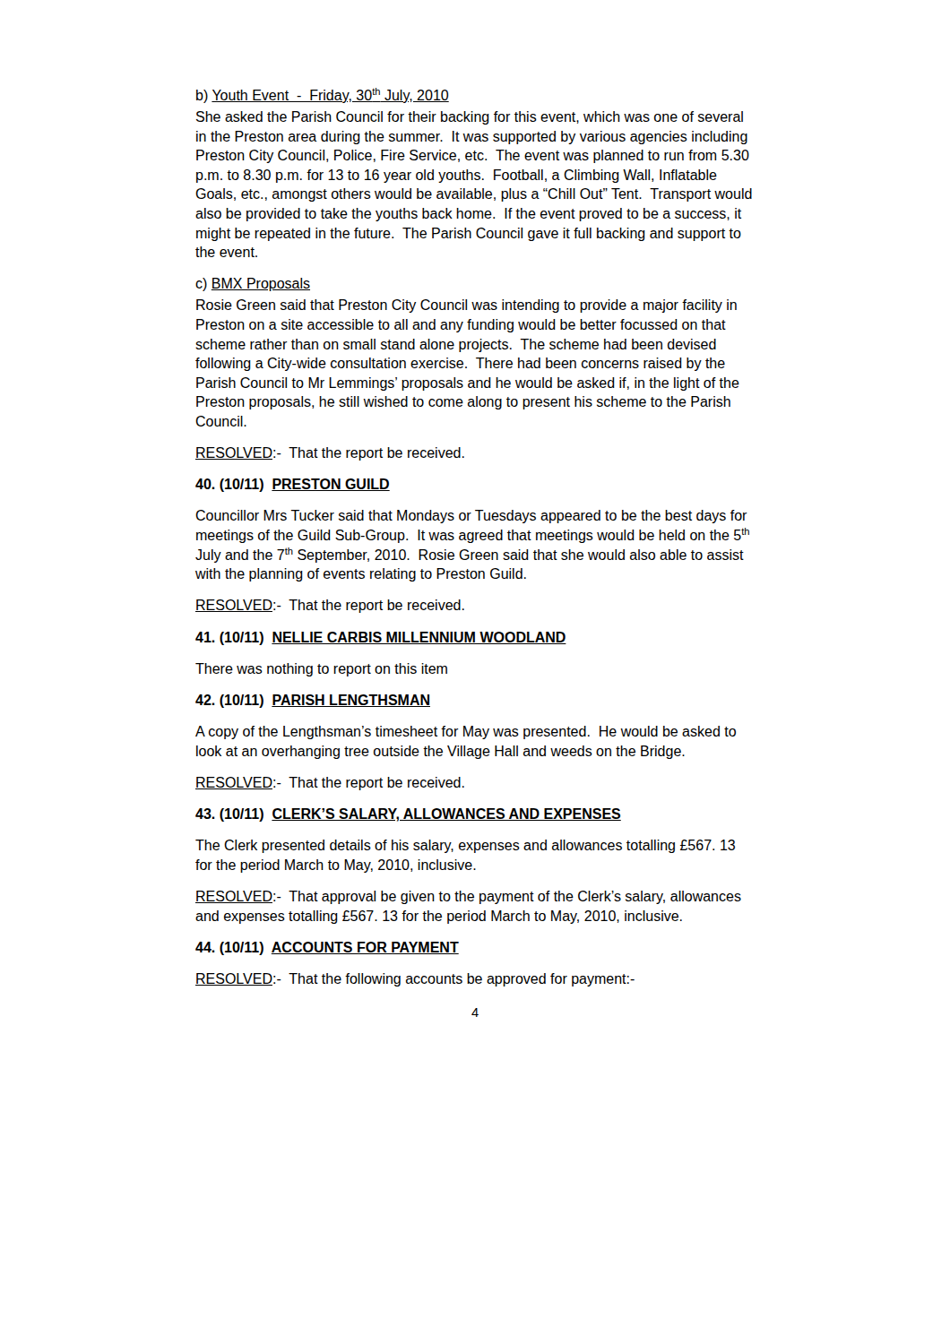b) Youth Event - Friday, 30th July, 2010
She asked the Parish Council for their backing for this event, which was one of several in the Preston area during the summer. It was supported by various agencies including Preston City Council, Police, Fire Service, etc. The event was planned to run from 5.30 p.m. to 8.30 p.m. for 13 to 16 year old youths. Football, a Climbing Wall, Inflatable Goals, etc., amongst others would be available, plus a “Chill Out” Tent. Transport would also be provided to take the youths back home. If the event proved to be a success, it might be repeated in the future. The Parish Council gave it full backing and support to the event.
c) BMX Proposals
Rosie Green said that Preston City Council was intending to provide a major facility in Preston on a site accessible to all and any funding would be better focussed on that scheme rather than on small stand alone projects. The scheme had been devised following a City-wide consultation exercise. There had been concerns raised by the Parish Council to Mr Lemmings’ proposals and he would be asked if, in the light of the Preston proposals, he still wished to come along to present his scheme to the Parish Council.
RESOLVED:- That the report be received.
40. (10/11) PRESTON GUILD
Councillor Mrs Tucker said that Mondays or Tuesdays appeared to be the best days for meetings of the Guild Sub-Group. It was agreed that meetings would be held on the 5th July and the 7th September, 2010. Rosie Green said that she would also able to assist with the planning of events relating to Preston Guild.
RESOLVED:- That the report be received.
41. (10/11) NELLIE CARBIS MILLENNIUM WOODLAND
There was nothing to report on this item
42. (10/11) PARISH LENGTHSMAN
A copy of the Lengthsman’s timesheet for May was presented. He would be asked to look at an overhanging tree outside the Village Hall and weeds on the Bridge.
RESOLVED:- That the report be received.
43. (10/11) CLERK’S SALARY, ALLOWANCES AND EXPENSES
The Clerk presented details of his salary, expenses and allowances totalling £567. 13 for the period March to May, 2010, inclusive.
RESOLVED:- That approval be given to the payment of the Clerk’s salary, allowances and expenses totalling £567. 13 for the period March to May, 2010, inclusive.
44. (10/11) ACCOUNTS FOR PAYMENT
RESOLVED:- That the following accounts be approved for payment:-
4